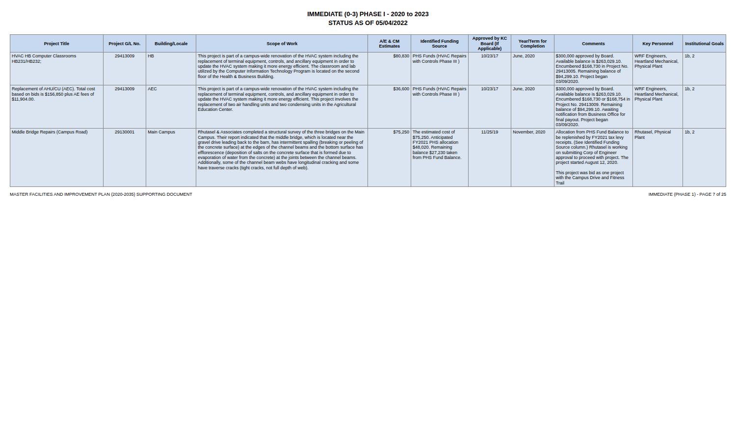IMMEDIATE (0-3) PHASE I - 2020 to 2023
STATUS AS OF 05/04/2022
| Project Title | Project G/L No. | Building/Locale | Scope of Work | A/E & CM Estimates | Identified Funding Source | Approved by KC Board (If Applicable) | Year/Term for Completion | Comments | Key Personnel | Institutional Goals |
| --- | --- | --- | --- | --- | --- | --- | --- | --- | --- | --- |
| HVAC HB Computer Classrooms HB231/HB232; | 29413009 | HB | This project is part of a campus-wide renovation of the HVAC system including the replacement of terminal equipment, controls, and ancillary equipment in order to update the HVAC system making it more energy efficient. The classroom and lab utilized by the Computer Information Technology Program is located on the second floor of the Health & Business Building. | $80,830 | PHS Funds (HVAC Repairs with Controls Phase III ) | 10/23/17 | June, 2020 | $300,000 approved by Board. Available balance is $263,029.10. Encumbered $168,730 in Project No. 29413005. Remaining balance of $94,299.10. Project began 03/09/2020. | WRF Engineers, Heartland Mechanical, Physical Plant | 1b, 2 |
| Replacement of AHU/CU (AEC). Total cost based on bids is $156,850 plus AE fees of $11,904.00. | 29413009 | AEC | This project is part of a campus-wide renovation of the HVAC system including the replacement of terminal equipment, controls, and ancillary equipment in order to update the HVAC system making it more energy efficient. This project involves the replacement of two air handling units and two condensing units in the Agricultural Education Center. | $36,600 | PHS Funds (HVAC Repairs with Controls Phase III ) | 10/23/17 | June, 2020 | $300,000 approved by Board. Available balance is $263,029.10. Encumbered $168,730 or $168,754 in Project No. 29413009. Remaining balance of $94,299.10. Awaiting notification from Business Office for final payout. Project began 03/09/2020. | WRF Engineers, Heartland Mechanical, Physical Plant | 1b, 2 |
| Middle Bridge Repairs (Campus Road) | 29130001 | Main Campus | Rhutasel & Associates completed a structural survey of the three bridges on the Main Campus. Their report indicated that the middle bridge, which is located near the gravel drive leading back to the barn, has intermittent spalling (breaking or peeling of the concrete surface) at the edges of the channel beams and the bottom surface has efflorescence (deposition of salts on the concrete surface that is formed due to evaporation of water from the concrete) at the joints between the channel beams. Additionally, some of the channel beam webs have longitudinal cracking and some have traverse cracks (tight cracks, not full depth of web). | $75,250 | The estimated cost of $75,250. Anticipated FY2021 PHS allocation $48,020. Remaining balance $27,230 taken from PHS Fund Balance. | 11/25/19 | November, 2020 | Allocation from PHS Fund Balance to be replenished by FY2021 tax levy receipts. (See Identified Funding Source column.) Rhutasel is working on submitting Corp of Engineer approval to proceed with project. The project started August 12, 2020. This project was bid as one project with the Campus Drive and Fitness Trail | Rhutasel, Physical Plant | 1b, 2 |
MASTER FACILITIES AND IMPROVEMENT PLAN (2020-2035) SUPPORTING DOCUMENT IMMEDIATE (PHASE 1) - PAGE 7 of 25